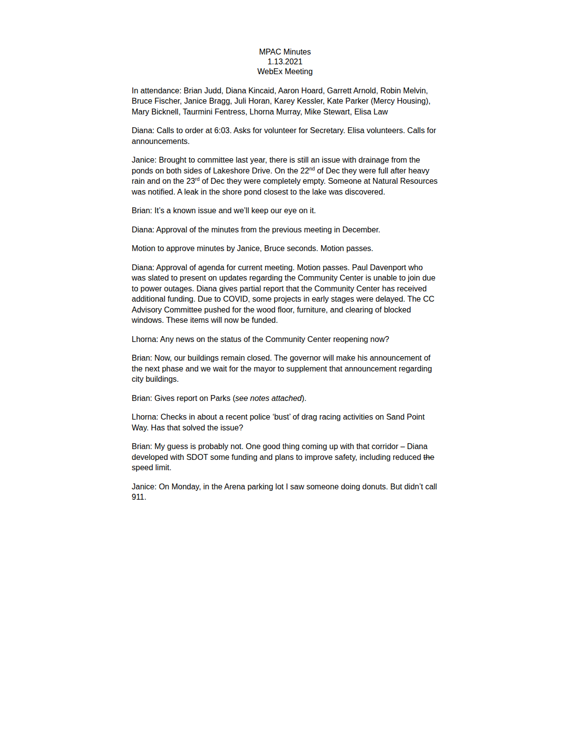MPAC Minutes
1.13.2021
WebEx Meeting
In attendance: Brian Judd, Diana Kincaid, Aaron Hoard, Garrett Arnold, Robin Melvin, Bruce Fischer, Janice Bragg, Juli Horan, Karey Kessler, Kate Parker (Mercy Housing), Mary Bicknell, Taurmini Fentress, Lhorna Murray, Mike Stewart, Elisa Law
Diana: Calls to order at 6:03. Asks for volunteer for Secretary. Elisa volunteers. Calls for announcements.
Janice: Brought to committee last year, there is still an issue with drainage from the ponds on both sides of Lakeshore Drive. On the 22nd of Dec they were full after heavy rain and on the 23rd of Dec they were completely empty. Someone at Natural Resources was notified. A leak in the shore pond closest to the lake was discovered.
Brian: It’s a known issue and we’ll keep our eye on it.
Diana: Approval of the minutes from the previous meeting in December.
Motion to approve minutes by Janice, Bruce seconds. Motion passes.
Diana: Approval of agenda for current meeting. Motion passes. Paul Davenport who was slated to present on updates regarding the Community Center is unable to join due to power outages. Diana gives partial report that the Community Center has received additional funding. Due to COVID, some projects in early stages were delayed. The CC Advisory Committee pushed for the wood floor, furniture, and clearing of blocked windows. These items will now be funded.
Lhorna: Any news on the status of the Community Center reopening now?
Brian: Now, our buildings remain closed. The governor will make his announcement of the next phase and we wait for the mayor to supplement that announcement regarding city buildings.
Brian: Gives report on Parks (see notes attached).
Lhorna: Checks in about a recent police ‘bust’ of drag racing activities on Sand Point Way. Has that solved the issue?
Brian: My guess is probably not. One good thing coming up with that corridor – Diana developed with SDOT some funding and plans to improve safety, including reduced the speed limit.
Janice: On Monday, in the Arena parking lot I saw someone doing donuts. But didn’t call 911.